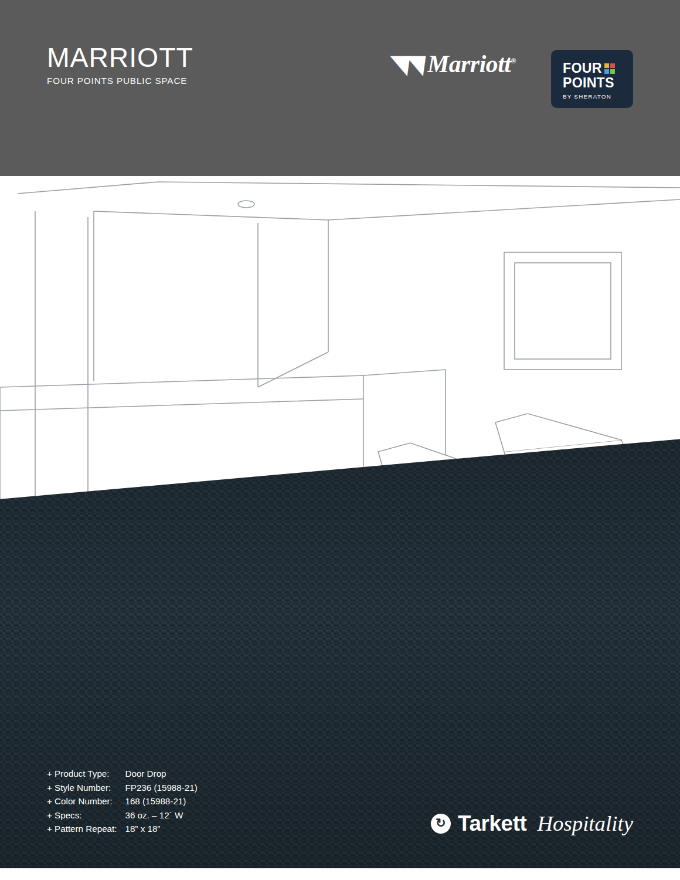MARRIOTT
FOUR POINTS PUBLIC SPACE
◥◥ Marriott®
FOUR
POINTS
BY SHERATON
| + Product Type: | Door Drop |
| + Style Number: | FP236 (15988-21) |
| + Color Number: | 168 (15988-21) |
| + Specs: | 36 oz. – 12´ W |
| + Pattern Repeat: | 18” x 18” |
↻ Tarkett Hospitality